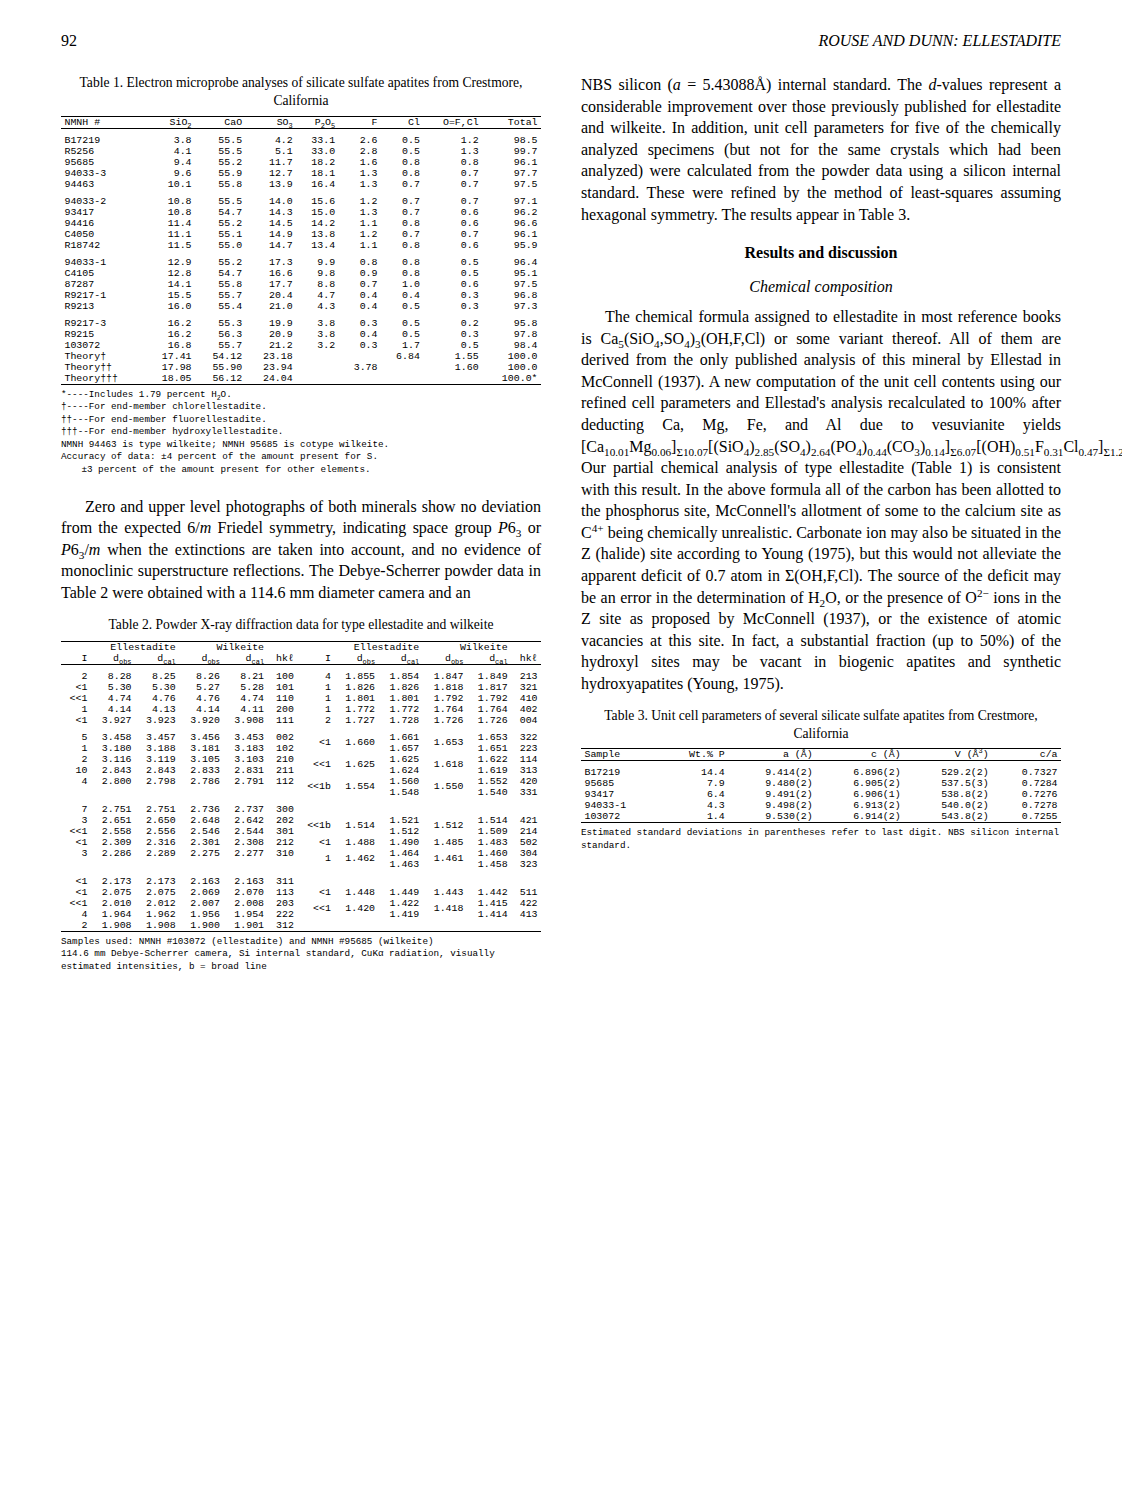92 ROUSE AND DUNN: ELLESTADITE
Table 1. Electron microprobe analyses of silicate sulfate apatites from Crestmore, California
| NMNH # | SiO 2 | CaO | SO 3 | P 2 O 5 | F | Cl | O=F,Cl | Total |
| --- | --- | --- | --- | --- | --- | --- | --- | --- |
| B17219 | 3.8 | 55.5 | 4.2 | 33.1 | 2.6 | 0.5 | 1.2 | 98.5 |
| R5256 | 4.1 | 55.5 | 5.1 | 33.0 | 2.8 | 0.5 | 1.3 | 99.7 |
| 95685 | 9.4 | 55.2 | 11.7 | 18.2 | 1.6 | 0.8 | 0.8 | 96.1 |
| 94033-3 | 9.6 | 55.9 | 12.7 | 18.1 | 1.3 | 0.8 | 0.7 | 97.7 |
| 94463 | 10.1 | 55.8 | 13.9 | 16.4 | 1.3 | 0.7 | 0.7 | 97.5 |
| 94033-2 | 10.8 | 55.5 | 14.0 | 15.6 | 1.2 | 0.7 | 0.7 | 97.1 |
| 93417 | 10.8 | 54.7 | 14.3 | 15.0 | 1.3 | 0.7 | 0.6 | 96.2 |
| 94416 | 11.4 | 55.2 | 14.5 | 14.2 | 1.1 | 0.8 | 0.6 | 96.6 |
| C4050 | 11.1 | 55.1 | 14.9 | 13.8 | 1.2 | 0.7 | 0.7 | 96.1 |
| R18742 | 11.5 | 55.0 | 14.7 | 13.4 | 1.1 | 0.8 | 0.6 | 95.9 |
| 94033-1 | 12.9 | 55.2 | 17.3 | 9.9 | 0.8 | 0.8 | 0.5 | 96.4 |
| C4105 | 12.8 | 54.7 | 16.6 | 9.8 | 0.9 | 0.8 | 0.5 | 95.1 |
| 87287 | 14.1 | 55.8 | 17.7 | 8.8 | 0.7 | 1.0 | 0.6 | 97.5 |
| R9217-1 | 15.5 | 55.7 | 20.4 | 4.7 | 0.4 | 0.4 | 0.3 | 96.8 |
| R9213 | 16.0 | 55.4 | 21.0 | 4.3 | 0.4 | 0.5 | 0.3 | 97.3 |
| R9217-3 | 16.2 | 55.3 | 19.9 | 3.8 | 0.3 | 0.5 | 0.2 | 95.8 |
| R9215 | 16.2 | 56.3 | 20.9 | 3.8 | 0.4 | 0.5 | 0.3 | 97.8 |
| 103072 | 16.8 | 55.7 | 21.2 | 3.2 | 0.3 | 1.7 | 0.5 | 98.4 |
| Theory† | 17.41 | 54.12 | 23.18 | | | 6.84 | 1.55 | 100.0 |
| Theory†† | 17.98 | 55.90 | 23.94 | | 3.78 | | 1.60 | 100.0 |
| Theory††† | 18.05 | 56.12 | 24.04 | | | | | 100.0* |
*----Includes 1.79 percent H2O.
†----For end-member chlorellestadite.
††---For end-member fluorellestadite.
†††--For end-member hydroxylellestadite.
NMNH 94463 is type wilkeite; NMNH 95685 is cotype wilkeite.
Accuracy of data: ±4 percent of the amount present for S.
±3 percent of the amount present for other elements.
Zero and upper level photographs of both minerals show no deviation from the expected 6/m Friedel symmetry, indicating space group P63 or P63/m when the extinctions are taken into account, and no evidence of monoclinic superstructure reflections. The Debye-Scherrer powder data in Table 2 were obtained with a 114.6 mm diameter camera and an
Table 2. Powder X-ray diffraction data for type ellestadite and wilkeite
| | Ellestadite | Wilkeite | | | Ellestadite | Wilkeite | |
| --- | --- | --- | --- | --- | --- | --- | --- |
| I | d obs | d cal | d obs | d cal | hkℓ | I | d obs | d cal | d obs | d cal | hkℓ |
| 2 | 8.28 | 8.25 | 8.26 | 8.21 | 100 | 4 | 1.855 | 1.854 | 1.847 | 1.849 | 213 |
| <1 | 5.30 | 5.30 | 5.27 | 5.28 | 101 | 1 | 1.826 | 1.826 | 1.818 | 1.817 | 321 |
| <<1 | 4.74 | 4.76 | 4.76 | 4.74 | 110 | 1 | 1.801 | 1.801 | 1.792 | 1.792 | 410 |
| 1 | 4.14 | 4.13 | 4.14 | 4.11 | 200 | 1 | 1.772 | 1.772 | 1.764 | 1.764 | 402 |
| <1 | 3.927 | 3.923 | 3.920 | 3.908 | 111 | 2 | 1.727 | 1.728 | 1.726 | 1.726 | 004 |
| 5 | 3.458 | 3.457 | 3.456 | 3.453 | 002 | <1 | 1.660 | 1.661 | 1.653 | 1.653 | 322 |
| 1 | 3.180 | 3.188 | 3.181 | 3.183 | 102 | 1.657 | 1.651 | 223 |
| 2 | 3.116 | 3.119 | 3.105 | 3.103 | 210 | <<1 | 1.625 | 1.625 | 1.618 | 1.622 | 114 |
| 10 | 2.843 | 2.843 | 2.833 | 2.831 | 211 | 1.624 | 1.619 | 313 |
| 4 | 2.800 | 2.798 | 2.786 | 2.791 | 112 | <<1b | 1.554 | 1.560 | 1.550 | 1.552 | 420 |
| | 1.548 | 1.540 | 331 |
| 7 | 2.751 | 2.751 | 2.736 | 2.737 | 300 | |
| 3 | 2.651 | 2.650 | 2.648 | 2.642 | 202 | <<1b | 1.514 | 1.521 | 1.512 | 1.514 | 421 |
| <<1 | 2.558 | 2.556 | 2.546 | 2.544 | 301 | 1.512 | 1.509 | 214 |
| <1 | 2.309 | 2.316 | 2.301 | 2.308 | 212 | <1 | 1.488 | 1.490 | 1.485 | 1.483 | 502 |
| 3 | 2.286 | 2.289 | 2.275 | 2.277 | 310 | 1 | 1.462 | 1.464 | 1.461 | 1.460 | 304 |
| | 1.463 | 1.458 | 323 |
| <1 | 2.173 | 2.173 | 2.163 | 2.163 | 311 | |
| <1 | 2.075 | 2.075 | 2.069 | 2.070 | 113 | <1 | 1.448 | 1.449 | 1.443 | 1.442 | 511 |
| <<1 | 2.010 | 2.012 | 2.007 | 2.008 | 203 | <<1 | 1.420 | 1.422 | 1.418 | 1.415 | 422 |
| 4 | 1.964 | 1.962 | 1.956 | 1.954 | 222 | 1.419 | 1.414 | 413 |
| 2 | 1.908 | 1.908 | 1.900 | 1.901 | 312 | |
Samples used: NMNH #103072 (ellestadite) and NMNH #95685 (wilkeite)
114.6 mm Debye-Scherrer camera, Si internal standard, CuKα radiation, visually estimated intensities, b = broad line
NBS silicon (a = 5.43088Å) internal standard. The d-values represent a considerable improvement over those previously published for ellestadite and wilkeite. In addition, unit cell parameters for five of the chemically analyzed specimens (but not for the same crystals which had been analyzed) were calculated from the powder data using a silicon internal standard. These were refined by the method of least-squares assuming hexagonal symmetry. The results appear in Table 3.
Results and discussion
Chemical composition
The chemical formula assigned to ellestadite in most reference books is Ca5(SiO4,SO4)3(OH,F,Cl) or some variant thereof. All of them are derived from the only published analysis of this mineral by Ellestad in McConnell (1937). A new computation of the unit cell contents using our refined cell parameters and Ellestad's analysis recalculated to 100% after deducting Ca, Mg, Fe, and Al due to vesuvianite yields [Ca10.01Mg0.06]Σ10.07[(SiO4)2.85(SO4)2.64(PO4)0.44(CO3)0.14]Σ6.07[(OH)0.51F0.31Cl0.47]Σ1.29. Our partial chemical analysis of type ellestadite (Table 1) is consistent with this result. In the above formula all of the carbon has been allotted to the phosphorus site, McConnell's allotment of some to the calcium site as C4+ being chemically unrealistic. Carbonate ion may also be situated in the Z (halide) site according to Young (1975), but this would not alleviate the apparent deficit of 0.7 atom in Σ(OH,F,Cl). The source of the deficit may be an error in the determination of H2O, or the presence of O2− ions in the Z site as proposed by McConnell (1937), or the existence of atomic vacancies at this site. In fact, a substantial fraction (up to 50%) of the hydroxyl sites may be vacant in biogenic apatites and synthetic hydroxyapatites (Young, 1975).
Table 3. Unit cell parameters of several silicate sulfate apatites from Crestmore, California
| Sample | Wt.% P | a (Å) | c (Å) | V (Å 3 ) | c/a |
| --- | --- | --- | --- | --- | --- |
| B17219 | 14.4 | 9.414(2) | 6.896(2) | 529.2(2) | 0.7327 |
| 95685 | 7.9 | 9.480(2) | 6.905(2) | 537.5(3) | 0.7284 |
| 93417 | 6.4 | 9.491(2) | 6.906(1) | 538.8(2) | 0.7276 |
| 94033-1 | 4.3 | 9.498(2) | 6.913(2) | 540.0(2) | 0.7278 |
| 103072 | 1.4 | 9.530(2) | 6.914(2) | 543.8(2) | 0.7255 |
Estimated standard deviations in parentheses refer to last digit. NBS silicon internal standard.